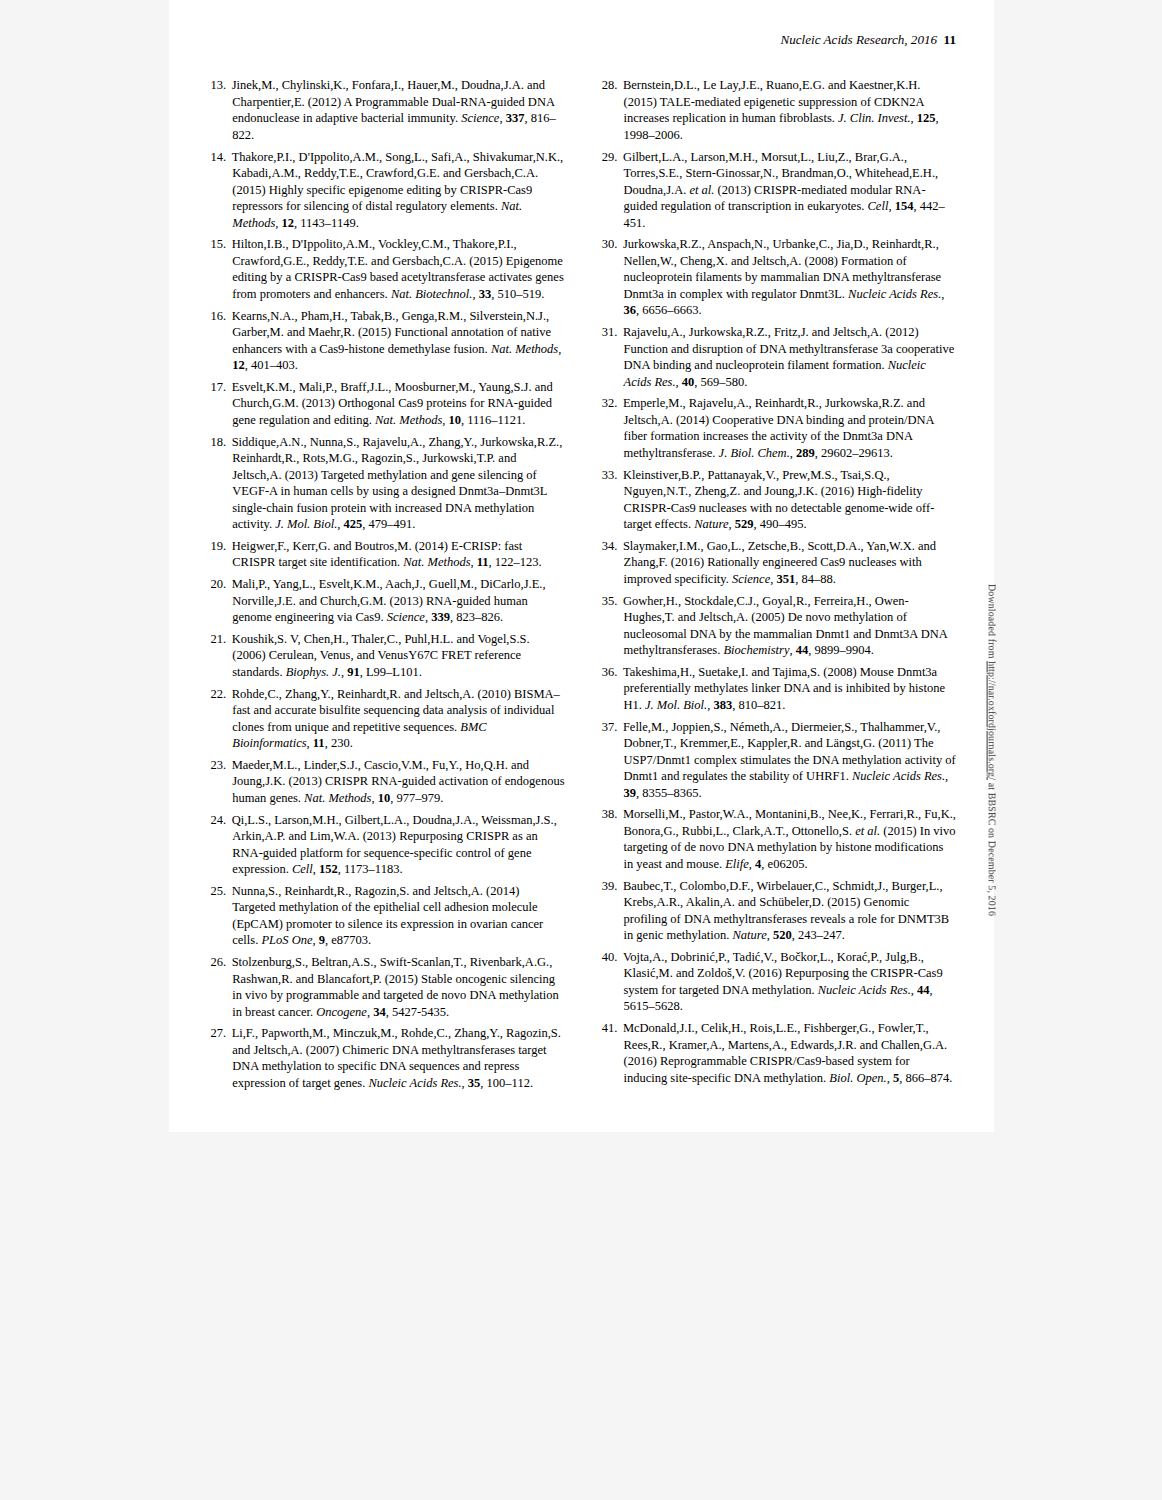Nucleic Acids Research, 2016 11
Downloaded from http://nar.oxfordjournals.org/ at BBSRC on December 5, 2016
13. Jinek,M., Chylinski,K., Fonfara,I., Hauer,M., Doudna,J.A. and Charpentier,E. (2012) A Programmable Dual-RNA-guided DNA endonuclease in adaptive bacterial immunity. Science, 337, 816–822.
14. Thakore,P.I., D'Ippolito,A.M., Song,L., Safi,A., Shivakumar,N.K., Kabadi,A.M., Reddy,T.E., Crawford,G.E. and Gersbach,C.A. (2015) Highly specific epigenome editing by CRISPR-Cas9 repressors for silencing of distal regulatory elements. Nat. Methods, 12, 1143–1149.
15. Hilton,I.B., D'Ippolito,A.M., Vockley,C.M., Thakore,P.I., Crawford,G.E., Reddy,T.E. and Gersbach,C.A. (2015) Epigenome editing by a CRISPR-Cas9 based acetyltransferase activates genes from promoters and enhancers. Nat. Biotechnol., 33, 510–519.
16. Kearns,N.A., Pham,H., Tabak,B., Genga,R.M., Silverstein,N.J., Garber,M. and Maehr,R. (2015) Functional annotation of native enhancers with a Cas9-histone demethylase fusion. Nat. Methods, 12, 401–403.
17. Esvelt,K.M., Mali,P., Braff,J.L., Moosburner,M., Yaung,S.J. and Church,G.M. (2013) Orthogonal Cas9 proteins for RNA-guided gene regulation and editing. Nat. Methods, 10, 1116–1121.
18. Siddique,A.N., Nunna,S., Rajavelu,A., Zhang,Y., Jurkowska,R.Z., Reinhardt,R., Rots,M.G., Ragozin,S., Jurkowski,T.P. and Jeltsch,A. (2013) Targeted methylation and gene silencing of VEGF-A in human cells by using a designed Dnmt3a–Dnmt3L single-chain fusion protein with increased DNA methylation activity. J. Mol. Biol., 425, 479–491.
19. Heigwer,F., Kerr,G. and Boutros,M. (2014) E-CRISP: fast CRISPR target site identification. Nat. Methods, 11, 122–123.
20. Mali,P., Yang,L., Esvelt,K.M., Aach,J., Guell,M., DiCarlo,J.E., Norville,J.E. and Church,G.M. (2013) RNA-guided human genome engineering via Cas9. Science, 339, 823–826.
21. Koushik,S. V, Chen,H., Thaler,C., Puhl,H.L. and Vogel,S.S. (2006) Cerulean, Venus, and VenusY67C FRET reference standards. Biophys. J., 91, L99–L101.
22. Rohde,C., Zhang,Y., Reinhardt,R. and Jeltsch,A. (2010) BISMA–fast and accurate bisulfite sequencing data analysis of individual clones from unique and repetitive sequences. BMC Bioinformatics, 11, 230.
23. Maeder,M.L., Linder,S.J., Cascio,V.M., Fu,Y., Ho,Q.H. and Joung,J.K. (2013) CRISPR RNA-guided activation of endogenous human genes. Nat. Methods, 10, 977–979.
24. Qi,L.S., Larson,M.H., Gilbert,L.A., Doudna,J.A., Weissman,J.S., Arkin,A.P. and Lim,W.A. (2013) Repurposing CRISPR as an RNA-guided platform for sequence-specific control of gene expression. Cell, 152, 1173–1183.
25. Nunna,S., Reinhardt,R., Ragozin,S. and Jeltsch,A. (2014) Targeted methylation of the epithelial cell adhesion molecule (EpCAM) promoter to silence its expression in ovarian cancer cells. PLoS One, 9, e87703.
26. Stolzenburg,S., Beltran,A.S., Swift-Scanlan,T., Rivenbark,A.G., Rashwan,R. and Blancafort,P. (2015) Stable oncogenic silencing in vivo by programmable and targeted de novo DNA methylation in breast cancer. Oncogene, 34, 5427-5435.
27. Li,F., Papworth,M., Minczuk,M., Rohde,C., Zhang,Y., Ragozin,S. and Jeltsch,A. (2007) Chimeric DNA methyltransferases target DNA methylation to specific DNA sequences and repress expression of target genes. Nucleic Acids Res., 35, 100–112.
28. Bernstein,D.L., Le Lay,J.E., Ruano,E.G. and Kaestner,K.H. (2015) TALE-mediated epigenetic suppression of CDKN2A increases replication in human fibroblasts. J. Clin. Invest., 125, 1998–2006.
29. Gilbert,L.A., Larson,M.H., Morsut,L., Liu,Z., Brar,G.A., Torres,S.E., Stern-Ginossar,N., Brandman,O., Whitehead,E.H., Doudna,J.A. et al. (2013) CRISPR-mediated modular RNA-guided regulation of transcription in eukaryotes. Cell, 154, 442–451.
30. Jurkowska,R.Z., Anspach,N., Urbanke,C., Jia,D., Reinhardt,R., Nellen,W., Cheng,X. and Jeltsch,A. (2008) Formation of nucleoprotein filaments by mammalian DNA methyltransferase Dnmt3a in complex with regulator Dnmt3L. Nucleic Acids Res., 36, 6656–6663.
31. Rajavelu,A., Jurkowska,R.Z., Fritz,J. and Jeltsch,A. (2012) Function and disruption of DNA methyltransferase 3a cooperative DNA binding and nucleoprotein filament formation. Nucleic Acids Res., 40, 569–580.
32. Emperle,M., Rajavelu,A., Reinhardt,R., Jurkowska,R.Z. and Jeltsch,A. (2014) Cooperative DNA binding and protein/DNA fiber formation increases the activity of the Dnmt3a DNA methyltransferase. J. Biol. Chem., 289, 29602–29613.
33. Kleinstiver,B.P., Pattanayak,V., Prew,M.S., Tsai,S.Q., Nguyen,N.T., Zheng,Z. and Joung,J.K. (2016) High-fidelity CRISPR-Cas9 nucleases with no detectable genome-wide off-target effects. Nature, 529, 490–495.
34. Slaymaker,I.M., Gao,L., Zetsche,B., Scott,D.A., Yan,W.X. and Zhang,F. (2016) Rationally engineered Cas9 nucleases with improved specificity. Science, 351, 84–88.
35. Gowher,H., Stockdale,C.J., Goyal,R., Ferreira,H., Owen-Hughes,T. and Jeltsch,A. (2005) De novo methylation of nucleosomal DNA by the mammalian Dnmt1 and Dnmt3A DNA methyltransferases. Biochemistry, 44, 9899–9904.
36. Takeshima,H., Suetake,I. and Tajima,S. (2008) Mouse Dnmt3a preferentially methylates linker DNA and is inhibited by histone H1. J. Mol. Biol., 383, 810–821.
37. Felle,M., Joppien,S., Németh,A., Diermeier,S., Thalhammer,V., Dobner,T., Kremmer,E., Kappler,R. and Längst,G. (2011) The USP7/Dnmt1 complex stimulates the DNA methylation activity of Dnmt1 and regulates the stability of UHRF1. Nucleic Acids Res., 39, 8355–8365.
38. Morselli,M., Pastor,W.A., Montanini,B., Nee,K., Ferrari,R., Fu,K., Bonora,G., Rubbi,L., Clark,A.T., Ottonello,S. et al. (2015) In vivo targeting of de novo DNA methylation by histone modifications in yeast and mouse. Elife, 4, e06205.
39. Baubec,T., Colombo,D.F., Wirbelauer,C., Schmidt,J., Burger,L., Krebs,A.R., Akalin,A. and Schübeler,D. (2015) Genomic profiling of DNA methyltransferases reveals a role for DNMT3B in genic methylation. Nature, 520, 243–247.
40. Vojta,A., Dobrinić,P., Tadić,V., Bočkor,L., Korać,P., Julg,B., Klasić,M. and Zoldoš,V. (2016) Repurposing the CRISPR-Cas9 system for targeted DNA methylation. Nucleic Acids Res., 44, 5615–5628.
41. McDonald,J.I., Celik,H., Rois,L.E., Fishberger,G., Fowler,T., Rees,R., Kramer,A., Martens,A., Edwards,J.R. and Challen,G.A. (2016) Reprogrammable CRISPR/Cas9-based system for inducing site-specific DNA methylation. Biol. Open., 5, 866–874.